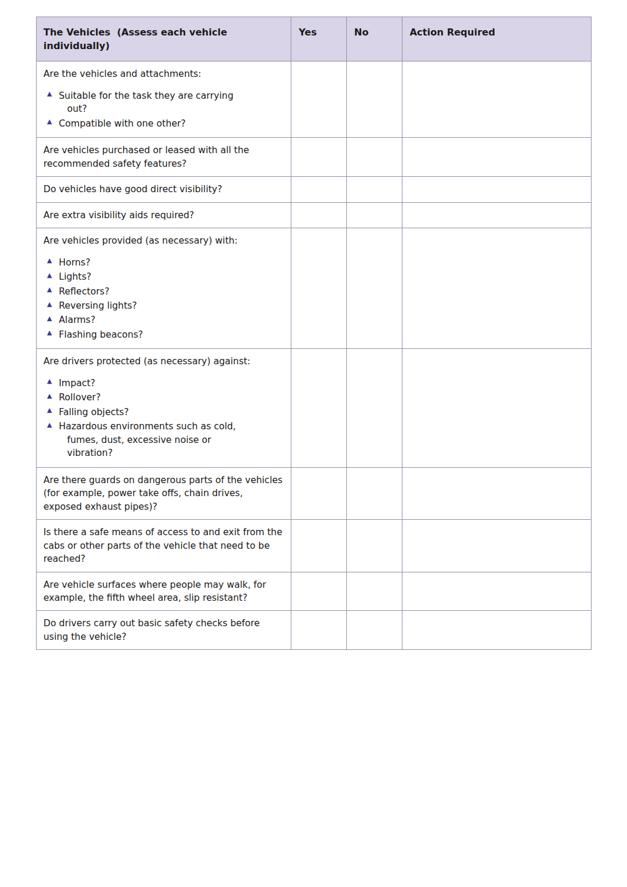| The Vehicles (Assess each vehicle individually) | Yes | No | Action Required |
| --- | --- | --- | --- |
| Are the vehicles and attachments: Suitable for the task they are carrying out? Compatible with one other? | | | |
| Are vehicles purchased or leased with all the recommended safety features? | | | |
| Do vehicles have good direct visibility? | | | |
| Are extra visibility aids required? | | | |
| Are vehicles provided (as necessary) with: Horns? Lights? Reflectors? Reversing lights? Alarms? Flashing beacons? | | | |
| Are drivers protected (as necessary) against: Impact? Rollover? Falling objects? Hazardous environments such as cold, fumes, dust, excessive noise or vibration? | | | |
| Are there guards on dangerous parts of the vehicles (for example, power take offs, chain drives, exposed exhaust pipes)? | | | |
| Is there a safe means of access to and exit from the cabs or other parts of the vehicle that need to be reached? | | | |
| Are vehicle surfaces where people may walk, for example, the fifth wheel area, slip resistant? | | | |
| Do drivers carry out basic safety checks before using the vehicle? | | | |